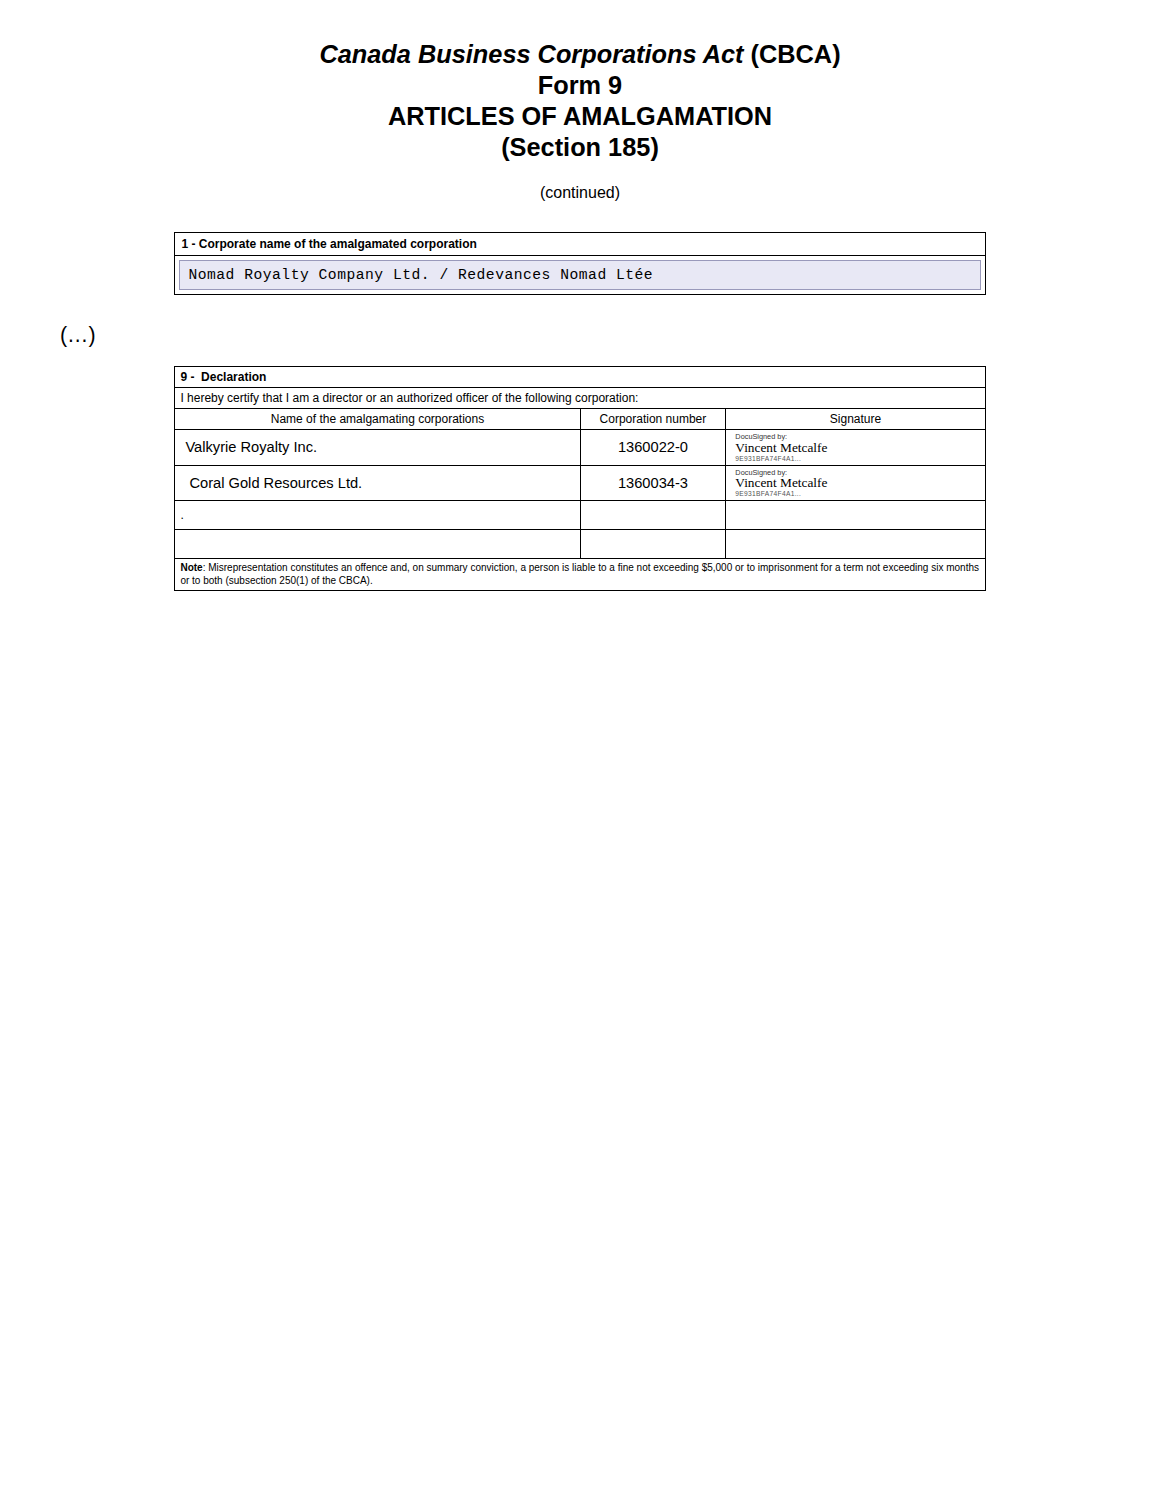Canada Business Corporations Act (CBCA)
Form 9
ARTICLES OF AMALGAMATION
(Section 185)
(continued)
1 - Corporate name of the amalgamated corporation
Nomad Royalty Company Ltd. / Redevances Nomad Ltée
(…)
| 9 - Declaration |
| I hereby certify that I am a director or an authorized officer of the following corporation: |
| Name of the amalgamating corporations | Corporation number | Signature |
| Valkyrie Royalty Inc. | 1360022-0 | DocuSigned by: Vincent Metcalfe 9E931BFA74F4A1... |
| Coral Gold Resources Ltd. | 1360034-3 | DocuSigned by: Vincent Metcalfe 9E931BFA74F4A1... |
| . | | |
| Note : Misrepresentation constitutes an offence and, on summary conviction, a person is liable to a fine not exceeding $5,000 or to imprisonment for a term not exceeding six months or to both (subsection 250(1) of the CBCA). |